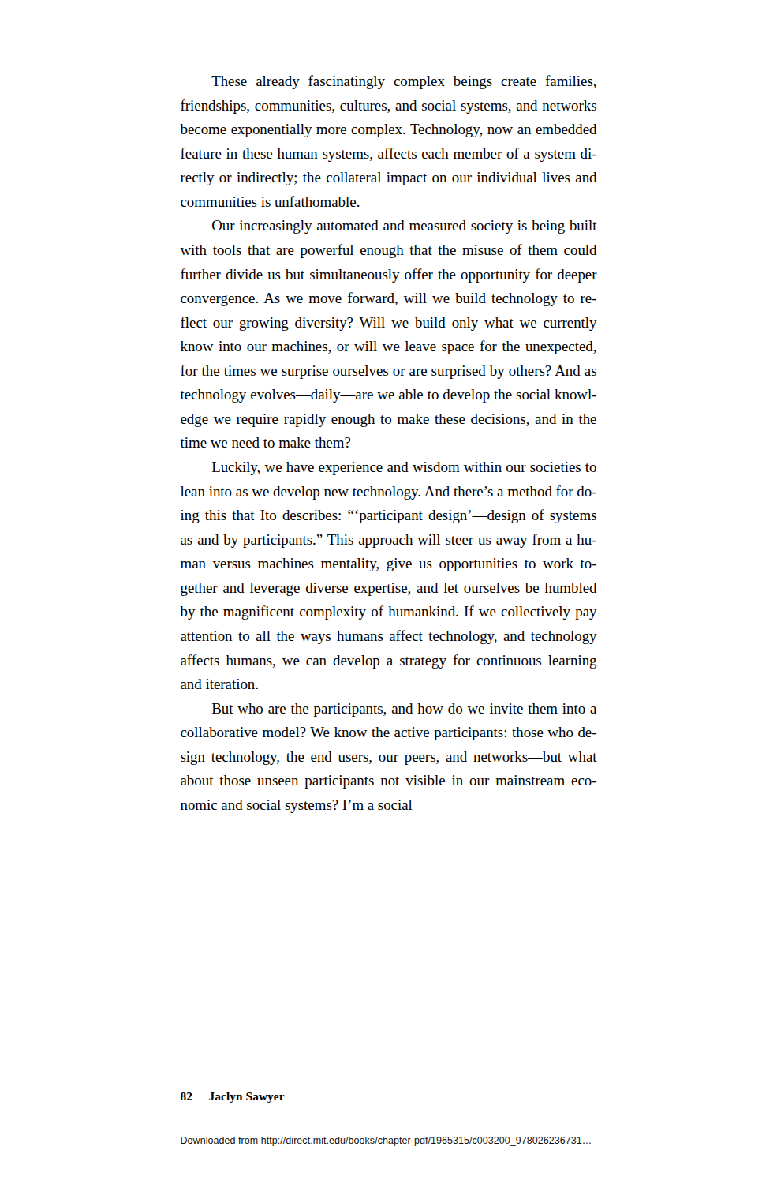These already fascinatingly complex beings create families, friendships, communities, cultures, and social systems, and networks become exponentially more complex. Technology, now an embedded feature in these human systems, affects each member of a system directly or indirectly; the collateral impact on our individual lives and communities is unfathomable.
Our increasingly automated and measured society is being built with tools that are powerful enough that the misuse of them could further divide us but simultaneously offer the opportunity for deeper convergence. As we move forward, will we build technology to reflect our growing diversity? Will we build only what we currently know into our machines, or will we leave space for the unexpected, for the times we surprise ourselves or are surprised by others? And as technology evolves—daily—are we able to develop the social knowledge we require rapidly enough to make these decisions, and in the time we need to make them?
Luckily, we have experience and wisdom within our societies to lean into as we develop new technology. And there’s a method for doing this that Ito describes: “‘participant design’—design of systems as and by participants.” This approach will steer us away from a human versus machines mentality, give us opportunities to work together and leverage diverse expertise, and let ourselves be humbled by the magnificent complexity of humankind. If we collectively pay attention to all the ways humans affect technology, and technology affects humans, we can develop a strategy for continuous learning and iteration.
But who are the participants, and how do we invite them into a collaborative model? We know the active participants: those who design technology, the end users, our peers, and networks—but what about those unseen participants not visible in our mainstream economic and social systems? I’m a social
82 Jaclyn Sawyer
Downloaded from http://direct.mit.edu/books/chapter-pdf/1965315/c003200_9780262367318.pdf by guest on 25 June 2022